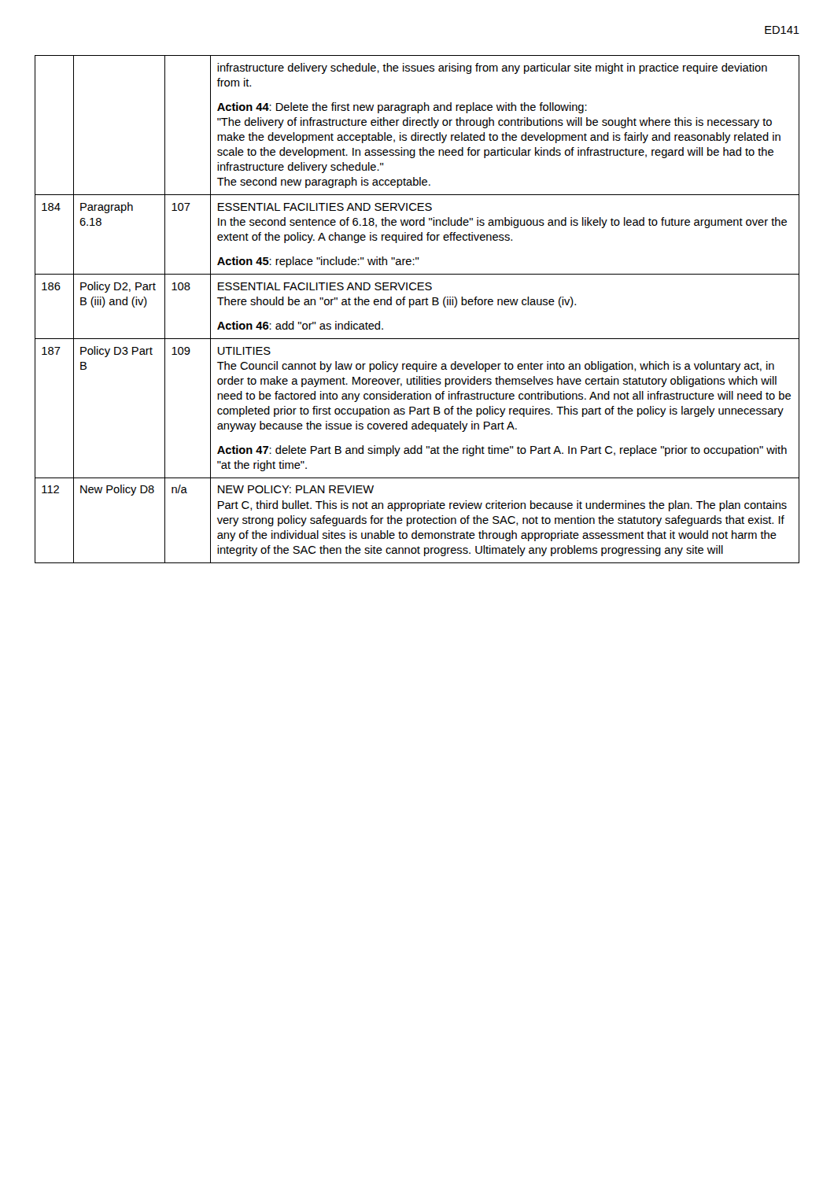ED141
| | | | infrastructure delivery schedule, the issues arising from any particular site might in practice require deviation from it. Action 44 : Delete the first new paragraph and replace with the following: "The delivery of infrastructure either directly or through contributions will be sought where this is necessary to make the development acceptable, is directly related to the development and is fairly and reasonably related in scale to the development. In assessing the need for particular kinds of infrastructure, regard will be had to the infrastructure delivery schedule." The second new paragraph is acceptable. |
| 184 | Paragraph 6.18 | 107 | ESSENTIAL FACILITIES AND SERVICES In the second sentence of 6.18, the word "include" is ambiguous and is likely to lead to future argument over the extent of the policy. A change is required for effectiveness. Action 45 : replace "include:" with "are:" |
| 186 | Policy D2, Part B (iii) and (iv) | 108 | ESSENTIAL FACILITIES AND SERVICES There should be an "or" at the end of part B (iii) before new clause (iv). Action 46 : add "or" as indicated. |
| 187 | Policy D3 Part B | 109 | UTILITIES The Council cannot by law or policy require a developer to enter into an obligation, which is a voluntary act, in order to make a payment. Moreover, utilities providers themselves have certain statutory obligations which will need to be factored into any consideration of infrastructure contributions. And not all infrastructure will need to be completed prior to first occupation as Part B of the policy requires. This part of the policy is largely unnecessary anyway because the issue is covered adequately in Part A. Action 47 : delete Part B and simply add "at the right time" to Part A. In Part C, replace "prior to occupation" with "at the right time". |
| 112 | New Policy D8 | n/a | NEW POLICY: PLAN REVIEW Part C, third bullet. This is not an appropriate review criterion because it undermines the plan. The plan contains very strong policy safeguards for the protection of the SAC, not to mention the statutory safeguards that exist. If any of the individual sites is unable to demonstrate through appropriate assessment that it would not harm the integrity of the SAC then the site cannot progress. Ultimately any problems progressing any site will |